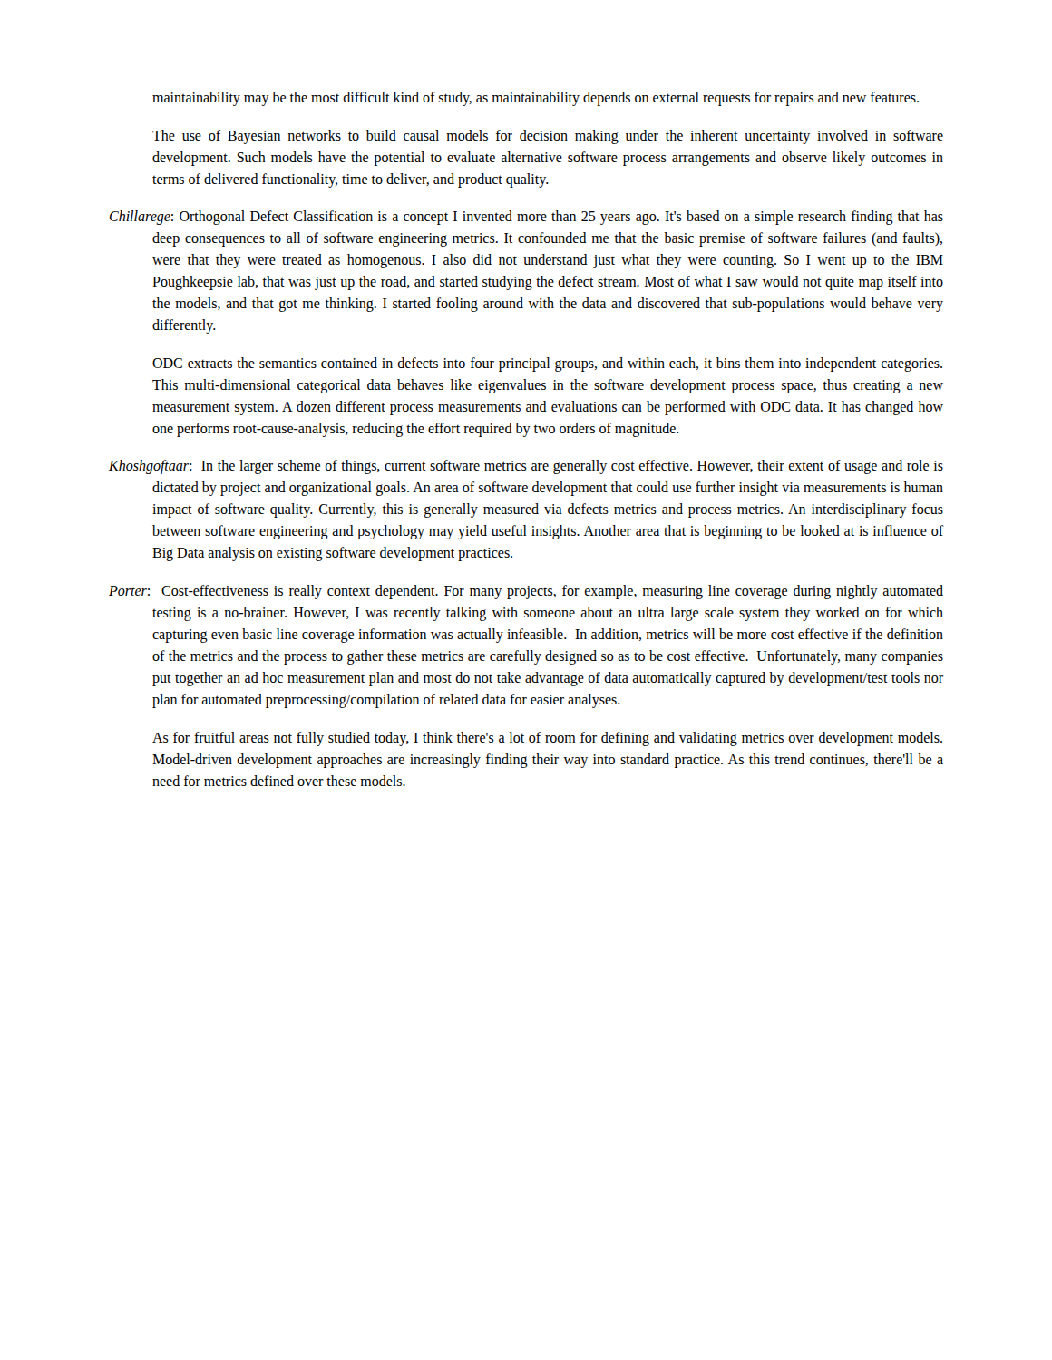maintainability may be the most difficult kind of study, as maintainability depends on external requests for repairs and new features.
The use of Bayesian networks to build causal models for decision making under the inherent uncertainty involved in software development. Such models have the potential to evaluate alternative software process arrangements and observe likely outcomes in terms of delivered functionality, time to deliver, and product quality.
Chillarege: Orthogonal Defect Classification is a concept I invented more than 25 years ago. It's based on a simple research finding that has deep consequences to all of software engineering metrics. It confounded me that the basic premise of software failures (and faults), were that they were treated as homogenous. I also did not understand just what they were counting. So I went up to the IBM Poughkeepsie lab, that was just up the road, and started studying the defect stream. Most of what I saw would not quite map itself into the models, and that got me thinking. I started fooling around with the data and discovered that sub-populations would behave very differently.
ODC extracts the semantics contained in defects into four principal groups, and within each, it bins them into independent categories. This multi-dimensional categorical data behaves like eigenvalues in the software development process space, thus creating a new measurement system. A dozen different process measurements and evaluations can be performed with ODC data. It has changed how one performs root-cause-analysis, reducing the effort required by two orders of magnitude.
Khoshgoftaar: In the larger scheme of things, current software metrics are generally cost effective. However, their extent of usage and role is dictated by project and organizational goals. An area of software development that could use further insight via measurements is human impact of software quality. Currently, this is generally measured via defects metrics and process metrics. An interdisciplinary focus between software engineering and psychology may yield useful insights. Another area that is beginning to be looked at is influence of Big Data analysis on existing software development practices.
Porter: Cost-effectiveness is really context dependent. For many projects, for example, measuring line coverage during nightly automated testing is a no-brainer. However, I was recently talking with someone about an ultra large scale system they worked on for which capturing even basic line coverage information was actually infeasible. In addition, metrics will be more cost effective if the definition of the metrics and the process to gather these metrics are carefully designed so as to be cost effective. Unfortunately, many companies put together an ad hoc measurement plan and most do not take advantage of data automatically captured by development/test tools nor plan for automated preprocessing/compilation of related data for easier analyses.
As for fruitful areas not fully studied today, I think there's a lot of room for defining and validating metrics over development models. Model-driven development approaches are increasingly finding their way into standard practice. As this trend continues, there'll be a need for metrics defined over these models.